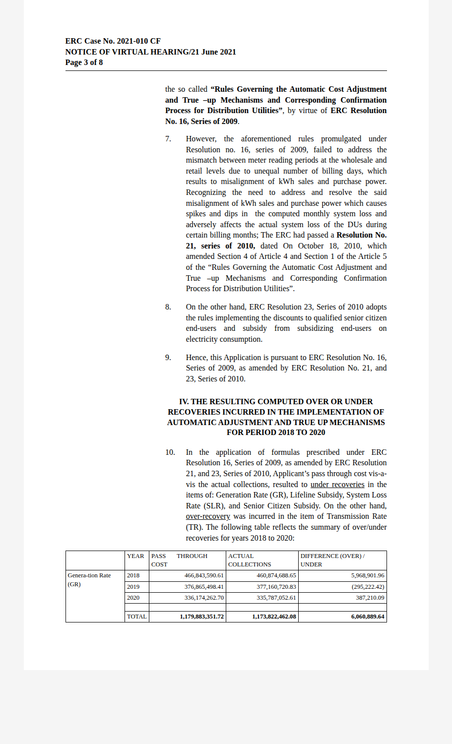ERC Case No. 2021-010 CF
NOTICE OF VIRTUAL HEARING/21 June 2021
Page 3 of 8
the so called “Rules Governing the Automatic Cost Adjustment and True –up Mechanisms and Corresponding Confirmation Process for Distribution Utilities”, by virtue of ERC Resolution No. 16, Series of 2009.
7.
However, the aforementioned rules promulgated under Resolution no. 16, series of 2009, failed to address the mismatch between meter reading periods at the wholesale and retail levels due to unequal number of billing days, which results to misalignment of kWh sales and purchase power. Recognizing the need to address and resolve the said misalignment of kWh sales and purchase power which causes spikes and dips in the computed monthly system loss and adversely affects the actual system loss of the DUs during certain billing months; The ERC had passed a Resolution No. 21, series of 2010, dated On October 18, 2010, which amended Section 4 of Article 4 and Section 1 of the Article 5 of the “Rules Governing the Automatic Cost Adjustment and True –up Mechanisms and Corresponding Confirmation Process for Distribution Utilities”.
8.
On the other hand, ERC Resolution 23, Series of 2010 adopts the rules implementing the discounts to qualified senior citizen end-users and subsidy from subsidizing end-users on electricity consumption.
9.
Hence, this Application is pursuant to ERC Resolution No. 16, Series of 2009, as amended by ERC Resolution No. 21, and 23, Series of 2010.
IV. The Resulting Computed Over or Under Recoveries Incurred in the Implementation of Automatic Adjustment and True Up Mechanisms for Period 2018 to 2020
10.
In the application of formulas prescribed under ERC Resolution 16, Series of 2009, as amended by ERC Resolution 21, and 23, Series of 2010, Applicant’s pass through cost vis-a-vis the actual collections, resulted to under recoveries in the items of: Generation Rate (GR), Lifeline Subsidy, System Loss Rate (SLR), and Senior Citizen Subsidy. On the other hand, over-recovery was incurred in the item of Transmission Rate (TR). The following table reflects the summary of over/under recoveries for years 2018 to 2020:
| | YEAR | PASS THROUGH COST | ACTUAL COLLECTIONS | DIFFERENCE (OVER) / UNDER |
| --- | --- | --- | --- | --- |
| Genera-tion Rate (GR) | 2018 | 466,843,590.61 | 460,874,688.65 | 5,968,901.96 |
| 2019 | 376,865,498.41 | 377,160,720.83 | (295,222.42) |
| 2020 | 336,174,262.70 | 335,787,052.61 | 387,210.09 |
| TOTAL | 1,179,883,351.72 | 1,173,822,462.08 | 6,060,889.64 |